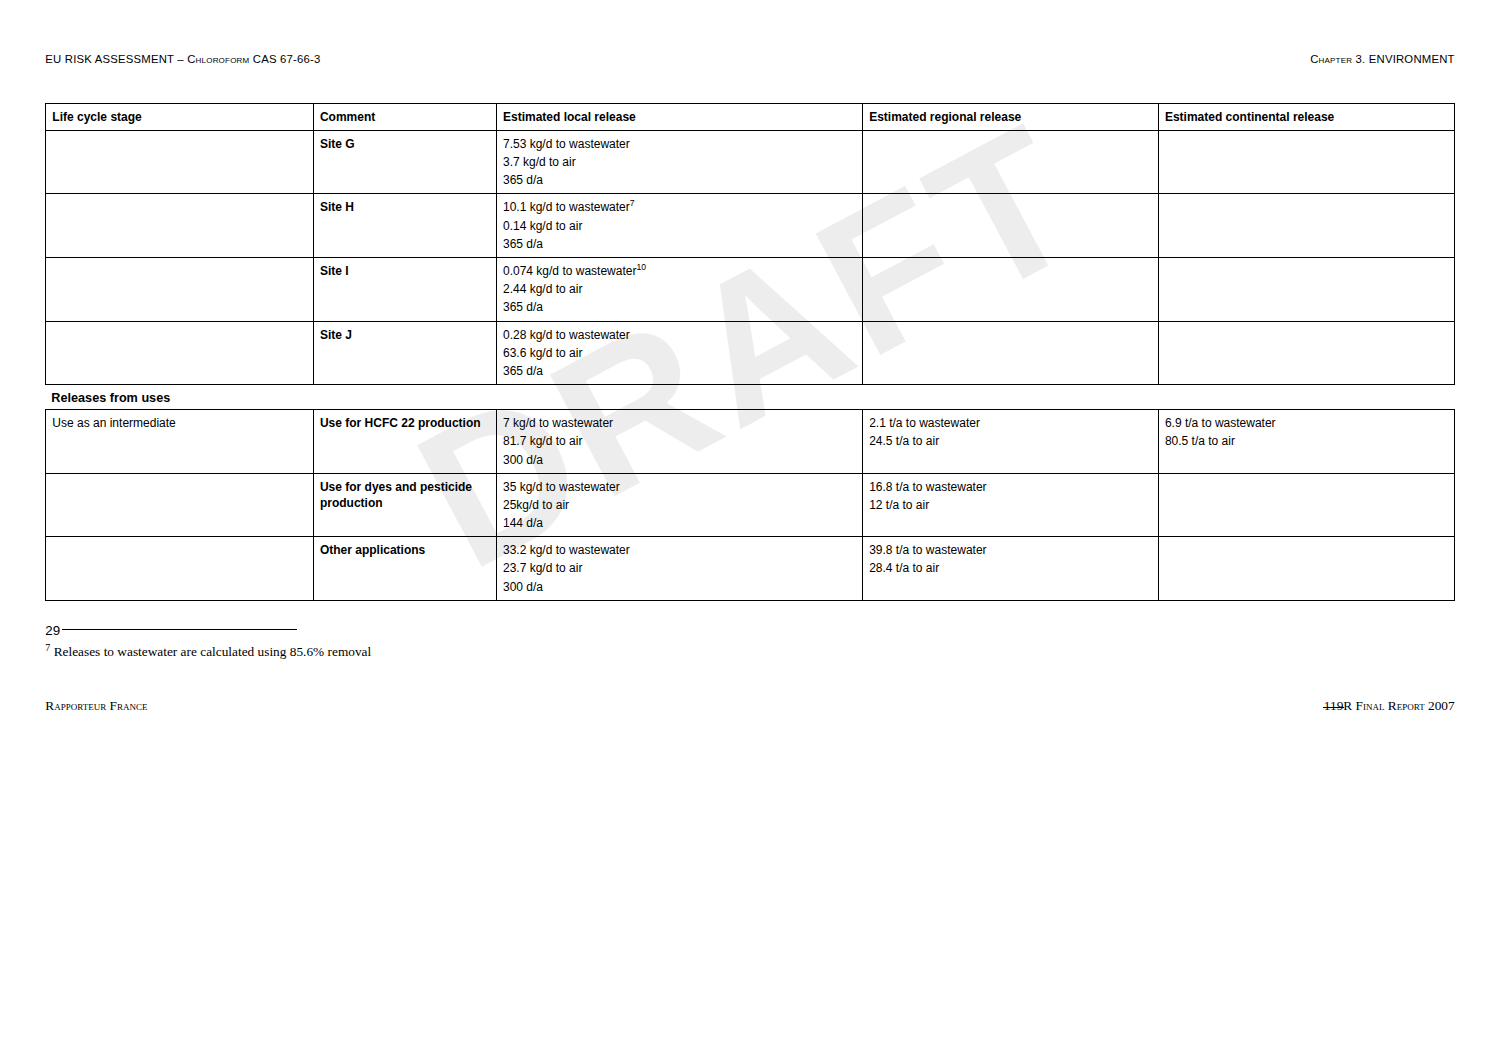DRAFT
EU RISK ASSESSMENT – Chloroform CAS 67-66-3
Chapter 3. ENVIRONMENT
| Life cycle stage | Comment | Estimated local release | Estimated regional release | Estimated continental release |
| --- | --- | --- | --- | --- |
| | Site G | 7.53 kg/d to wastewater 3.7 kg/d to air 365 d/a | | |
| | Site H | 10.1 kg/d to wastewater 7 0.14 kg/d to air 365 d/a | | |
| | Site I | 0.074 kg/d to wastewater 10 2.44 kg/d to air 365 d/a | | |
| | Site J | 0.28 kg/d to wastewater 63.6 kg/d to air 365 d/a | | |
Releases from uses
| Use as an intermediate | Use for HCFC 22 production | 7 kg/d to wastewater 81.7 kg/d to air 300 d/a | 2.1 t/a to wastewater 24.5 t/a to air | 6.9 t/a to wastewater 80.5 t/a to air |
| | Use for dyes and pesticide production | 35 kg/d to wastewater 25kg/d to air 144 d/a | 16.8 t/a to wastewater 12 t/a to air | |
| | Other applications | 33.2 kg/d to wastewater 23.7 kg/d to air 300 d/a | 39.8 t/a to wastewater 28.4 t/a to air | |
29
7 Releases to wastewater are calculated using 85.6% removal
Rapporteur France
119 R Final Report 2007